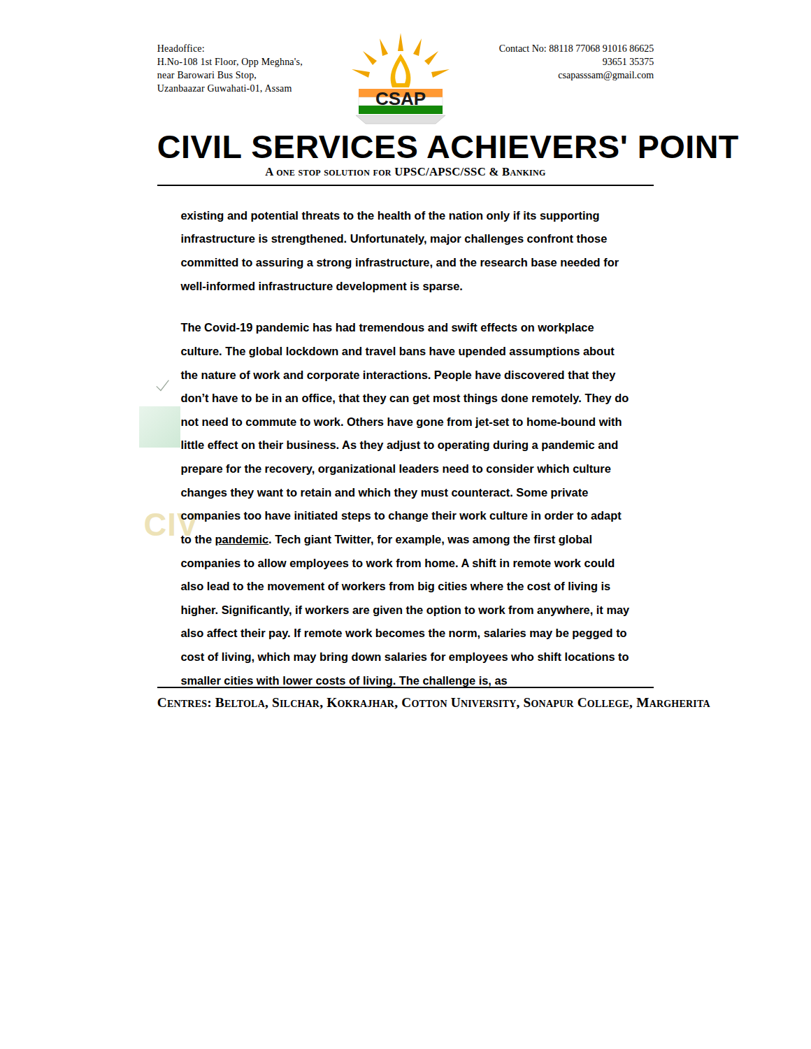Headoffice:
H.No-108 1st Floor, Opp Meghna's,
near Barowari Bus Stop,
Uzanbaazar Guwahati-01, Assam
CSAP
Contact No: 88118 77068 91016 86625
93651 35375
csapasssam@gmail.com
CIVIL SERVICES ACHIEVERS' POINT
A one stop solution for UPSC/APSC/SSC & Banking
CIV
existing and potential threats to the health of the nation only if its supporting infrastructure is strengthened. Unfortunately, major challenges confront those committed to assuring a strong infrastructure, and the research base needed for well-informed infrastructure development is sparse.
The Covid-19 pandemic has had tremendous and swift effects on workplace culture. The global lockdown and travel bans have upended assumptions about the nature of work and corporate interactions. People have discovered that they don’t have to be in an office, that they can get most things done remotely. They do not need to commute to work. Others have gone from jet-set to home-bound with little effect on their business. As they adjust to operating during a pandemic and prepare for the recovery, organizational leaders need to consider which culture changes they want to retain and which they must counteract. Some private companies too have initiated steps to change their work culture in order to adapt to the pandemic. Tech giant Twitter, for example, was among the first global companies to allow employees to work from home. A shift in remote work could also lead to the movement of workers from big cities where the cost of living is higher. Significantly, if workers are given the option to work from anywhere, it may also affect their pay. If remote work becomes the norm, salaries may be pegged to cost of living, which may bring down salaries for employees who shift locations to smaller cities with lower costs of living. The challenge is, as
Centres: Beltola, Silchar, Kokrajhar, Cotton University, Sonapur College, Margherita